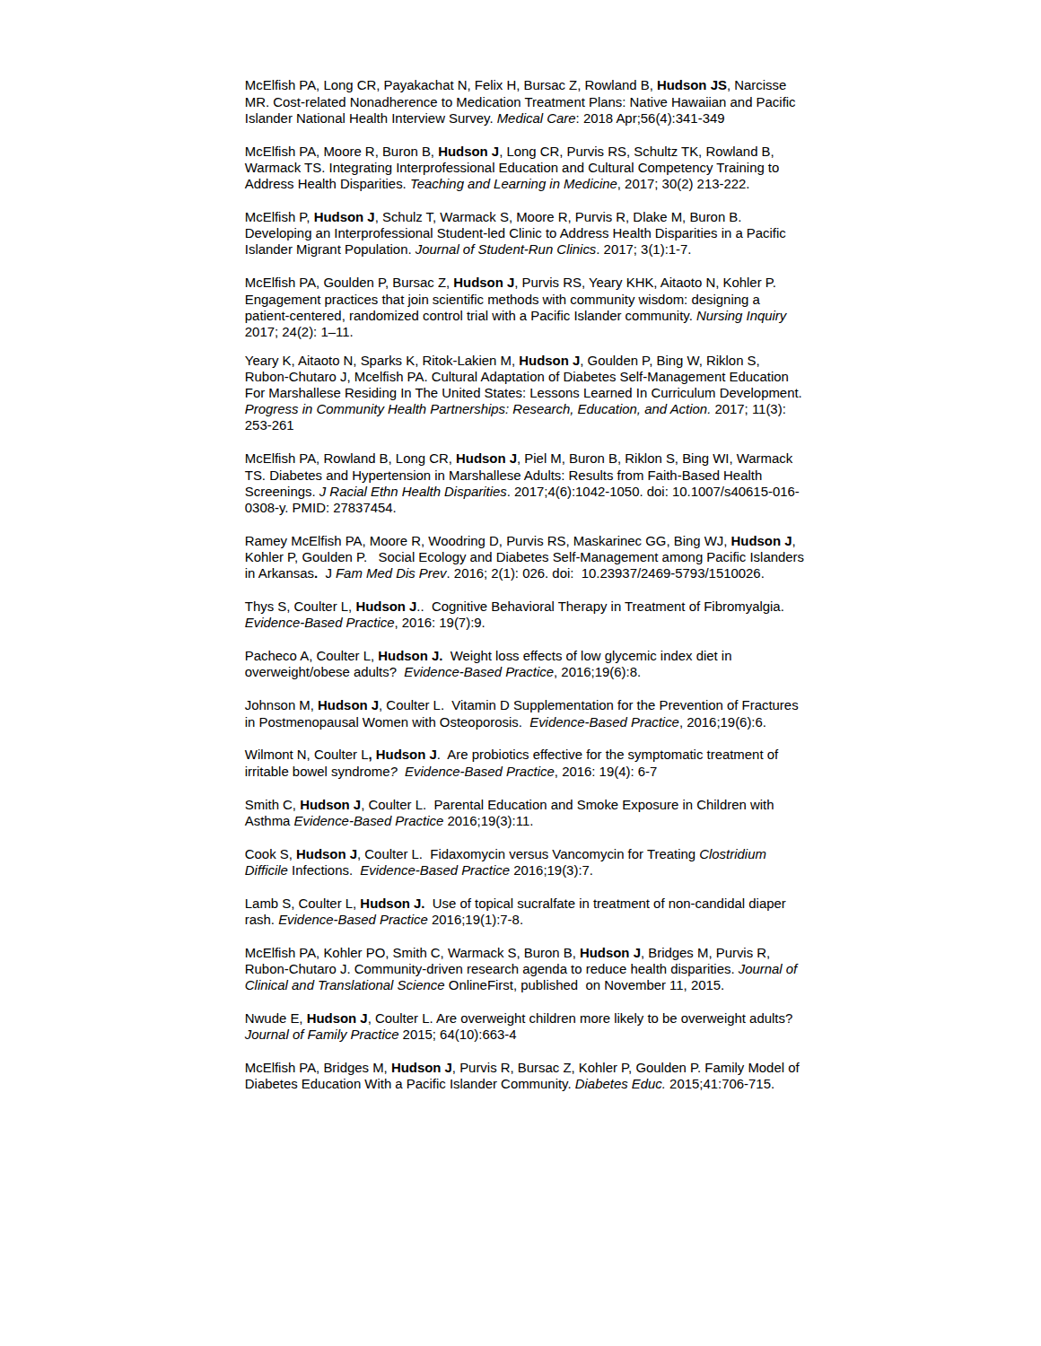McElfish PA, Long CR, Payakachat N, Felix H, Bursac Z, Rowland B, Hudson JS, Narcisse MR. Cost-related Nonadherence to Medication Treatment Plans: Native Hawaiian and Pacific Islander National Health Interview Survey. Medical Care: 2018 Apr;56(4):341-349
McElfish PA, Moore R, Buron B, Hudson J, Long CR, Purvis RS, Schultz TK, Rowland B, Warmack TS. Integrating Interprofessional Education and Cultural Competency Training to Address Health Disparities. Teaching and Learning in Medicine, 2017; 30(2) 213-222.
McElfish P, Hudson J, Schulz T, Warmack S, Moore R, Purvis R, Dlake M, Buron B. Developing an Interprofessional Student-led Clinic to Address Health Disparities in a Pacific Islander Migrant Population. Journal of Student-Run Clinics. 2017; 3(1):1-7.
McElfish PA, Goulden P, Bursac Z, Hudson J, Purvis RS, Yeary KHK, Aitaoto N, Kohler P. Engagement practices that join scientific methods with community wisdom: designing a patient-centered, randomized control trial with a Pacific Islander community. Nursing Inquiry 2017; 24(2): 1–11.
Yeary K, Aitaoto N, Sparks K, Ritok-Lakien M, Hudson J, Goulden P, Bing W, Riklon S, Rubon-Chutaro J, Mcelfish PA. Cultural Adaptation of Diabetes Self-Management Education For Marshallese Residing In The United States: Lessons Learned In Curriculum Development. Progress in Community Health Partnerships: Research, Education, and Action. 2017; 11(3): 253-261
McElfish PA, Rowland B, Long CR, Hudson J, Piel M, Buron B, Riklon S, Bing WI, Warmack TS. Diabetes and Hypertension in Marshallese Adults: Results from Faith-Based Health Screenings. J Racial Ethn Health Disparities. 2017;4(6):1042-1050. doi: 10.1007/s40615-016-0308-y. PMID: 27837454.
Ramey McElfish PA, Moore R, Woodring D, Purvis RS, Maskarinec GG, Bing WJ, Hudson J, Kohler P, Goulden P. Social Ecology and Diabetes Self-Management among Pacific Islanders in Arkansas. J Fam Med Dis Prev. 2016; 2(1): 026. doi: 10.23937/2469-5793/1510026.
Thys S, Coulter L, Hudson J.. Cognitive Behavioral Therapy in Treatment of Fibromyalgia. Evidence-Based Practice, 2016: 19(7):9.
Pacheco A, Coulter L, Hudson J. Weight loss effects of low glycemic index diet in overweight/obese adults? Evidence-Based Practice, 2016;19(6):8.
Johnson M, Hudson J, Coulter L. Vitamin D Supplementation for the Prevention of Fractures in Postmenopausal Women with Osteoporosis. Evidence-Based Practice, 2016;19(6):6.
Wilmont N, Coulter L, Hudson J. Are probiotics effective for the symptomatic treatment of irritable bowel syndrome? Evidence-Based Practice, 2016: 19(4): 6-7
Smith C, Hudson J, Coulter L. Parental Education and Smoke Exposure in Children with Asthma Evidence-Based Practice 2016;19(3):11.
Cook S, Hudson J, Coulter L. Fidaxomycin versus Vancomycin for Treating Clostridium Difficile Infections. Evidence-Based Practice 2016;19(3):7.
Lamb S, Coulter L, Hudson J. Use of topical sucralfate in treatment of non-candidal diaper rash. Evidence-Based Practice 2016;19(1):7-8.
McElfish PA, Kohler PO, Smith C, Warmack S, Buron B, Hudson J, Bridges M, Purvis R, Rubon-Chutaro J. Community-driven research agenda to reduce health disparities. Journal of Clinical and Translational Science OnlineFirst, published on November 11, 2015.
Nwude E, Hudson J, Coulter L. Are overweight children more likely to be overweight adults? Journal of Family Practice 2015; 64(10):663-4
McElfish PA, Bridges M, Hudson J, Purvis R, Bursac Z, Kohler P, Goulden P. Family Model of Diabetes Education With a Pacific Islander Community. Diabetes Educ. 2015;41:706-715.